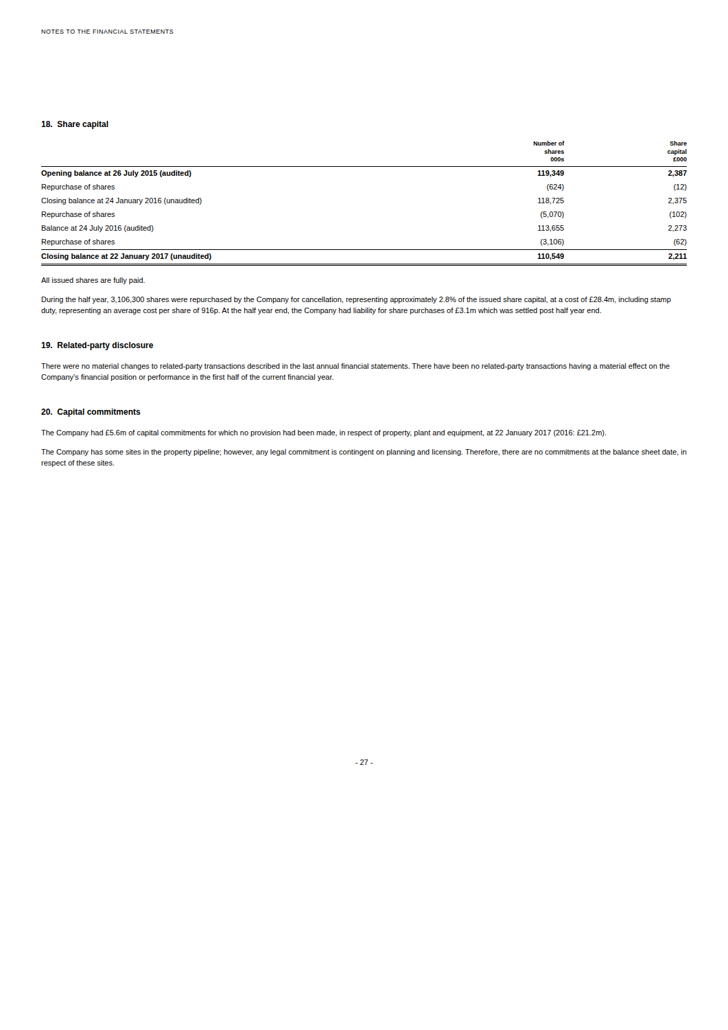NOTES TO THE FINANCIAL STATEMENTS
18. Share capital
| | Number of shares 000s | Share capital £000 |
| --- | --- | --- |
| Opening balance at 26 July 2015 (audited) | 119,349 | 2,387 |
| Repurchase of shares | (624) | (12) |
| Closing balance at 24 January 2016 (unaudited) | 118,725 | 2,375 |
| Repurchase of shares | (5,070) | (102) |
| Balance at 24 July 2016 (audited) | 113,655 | 2,273 |
| Repurchase of shares | (3,106) | (62) |
| Closing balance at 22 January 2017 (unaudited) | 110,549 | 2,211 |
All issued shares are fully paid.
During the half year, 3,106,300 shares were repurchased by the Company for cancellation, representing approximately 2.8% of the issued share capital, at a cost of £28.4m, including stamp duty, representing an average cost per share of 916p. At the half year end, the Company had liability for share purchases of £3.1m which was settled post half year end.
19. Related-party disclosure
There were no material changes to related-party transactions described in the last annual financial statements. There have been no related-party transactions having a material effect on the Company’s financial position or performance in the first half of the current financial year.
20. Capital commitments
The Company had £5.6m of capital commitments for which no provision had been made, in respect of property, plant and equipment, at 22 January 2017 (2016: £21.2m).
The Company has some sites in the property pipeline; however, any legal commitment is contingent on planning and licensing. Therefore, there are no commitments at the balance sheet date, in respect of these sites.
- 27 -